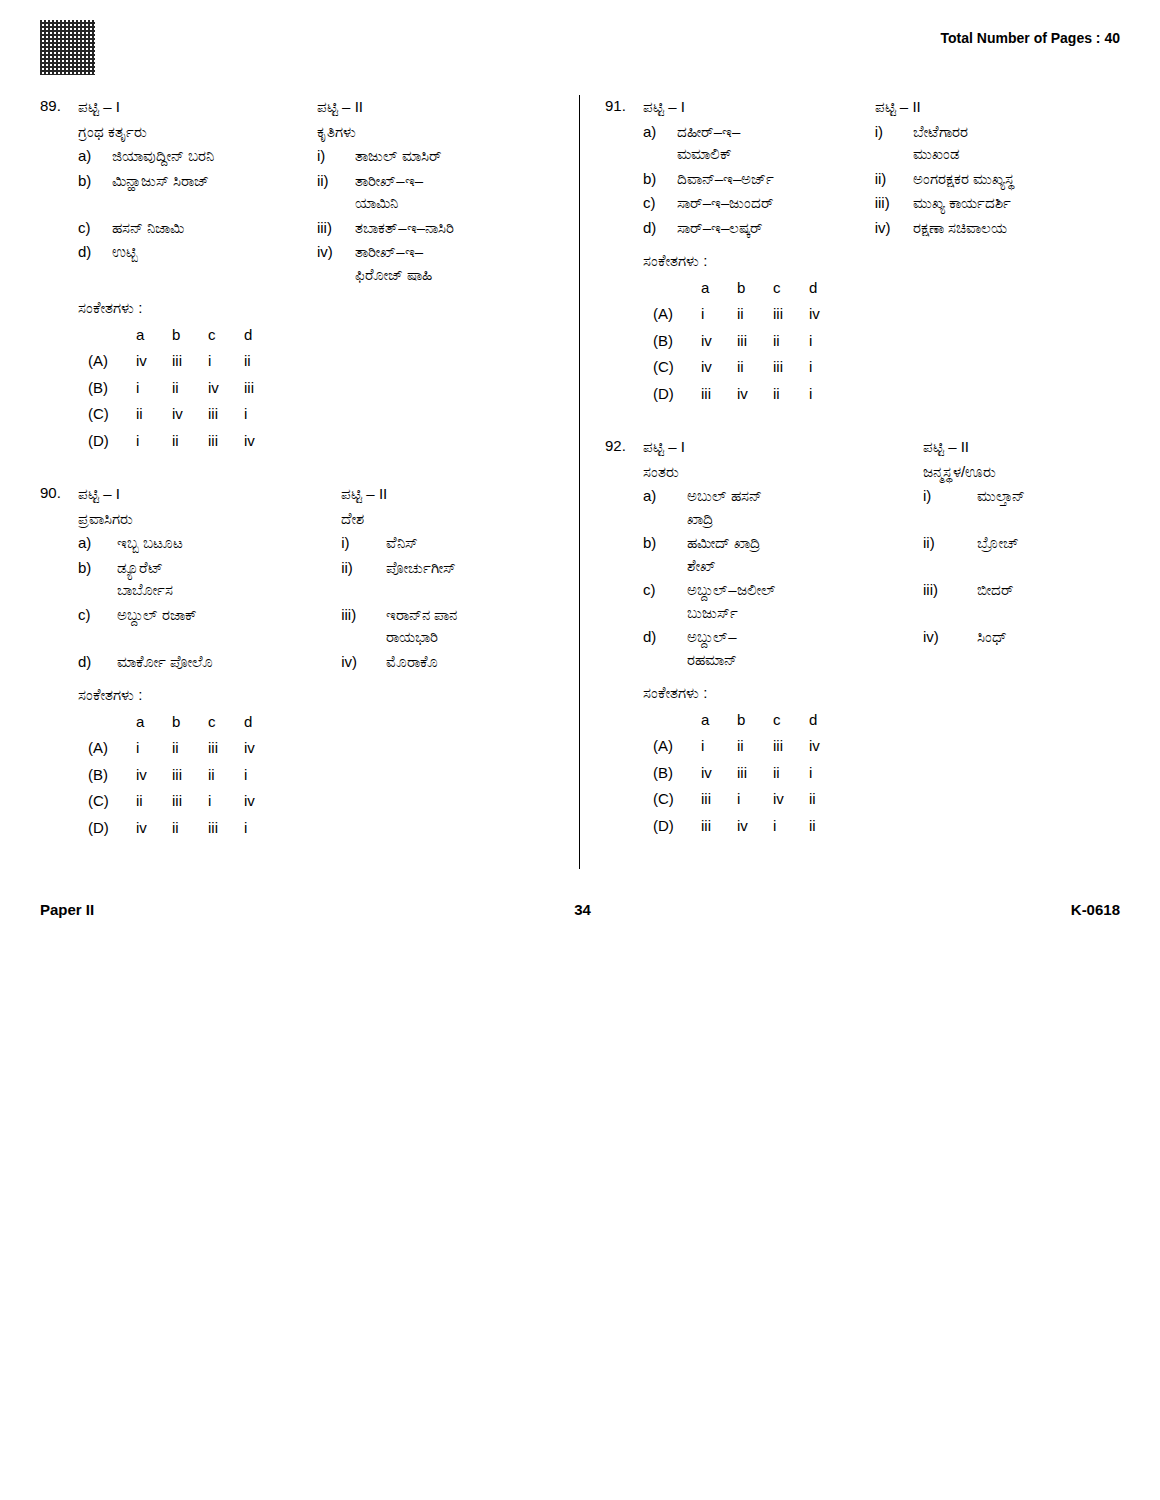Total Number of Pages : 40
89.
| ಪಟ್ಟಿ – I | ಪಟ್ಟಿ – II |
| ಗ್ರಂಥ ಕರ್ತೃರು | ಕೃತಿಗಳು |
| a) | ಜಿಯಾವುದ್ದೀನ್ ಬರನಿ | i) | ತಾಜುಲ್ ಮಾಸಿರ್ |
| b) | ಮಿನ್ಹಾಜುಸ್ ಸಿರಾಜ್ | ii) | ತಾರೀಖ್–ಇ– ಯಾಮಿನಿ |
| c) | ಹಸನ್ ನಿಜಾಮಿ | iii) | ತಬಾಕತ್–ಇ–ನಾಸಿರಿ |
| d) | ಉಟ್ಬಿ | iv) | ತಾರೀಖ್–ಇ– ಫಿರೋಜ್ ಷಾಹಿ |
ಸಂಕೇತಗಳು :
| | a | b | c | d |
| (A) | iv | iii | i | ii |
| (B) | i | ii | iv | iii |
| (C) | ii | iv | iii | i |
| (D) | i | ii | iii | iv |
90.
| ಪಟ್ಟಿ – I | ಪಟ್ಟಿ – II |
| ಪ್ರವಾಸಿಗರು | ದೇಶ |
| a) | ಇಬ್ಬ ಬಟೂಟ | i) | ವೆನಿಸ್ |
| b) | ಡ್ಯೂರೆಟ್ ಬಾರ್ಬೋಸ | ii) | ಪೋರ್ಚುಗೀಸ್ |
| c) | ಅಬ್ದುಲ್ ರಜಾಕ್ | iii) | ಇರಾನ್‌ನ ಪಾನ ರಾಯಭಾರಿ |
| d) | ಮಾರ್ಕೋ ಪೋಲೊ | iv) | ಮೊರಾಕೊ |
ಸಂಕೇತಗಳು :
| | a | b | c | d |
| (A) | i | ii | iii | iv |
| (B) | iv | iii | ii | i |
| (C) | ii | iii | i | iv |
| (D) | iv | ii | iii | i |
91.
| ಪಟ್ಟಿ – I | ಪಟ್ಟಿ – II |
| a) | ದಹೀರ್–ಇ– ಮಮಾಲಿಕ್ | i) | ಬೇಟೆಗಾರರ ಮುಖಂಡ |
| b) | ದಿವಾನ್–ಇ–ಅರ್ಜ್ | ii) | ಅಂಗರಕ್ಷಕರ ಮುಖ್ಯಸ್ಥ |
| c) | ಸಾರ್–ಇ–ಜುಂದರ್ | iii) | ಮುಖ್ಯ ಕಾರ್ಯದರ್ಶಿ |
| d) | ಸಾರ್–ಇ–ಲಷ್ಕರ್ | iv) | ರಕ್ಷಣಾ ಸಚಿವಾಲಯ |
ಸಂಕೇತಗಳು :
| | a | b | c | d |
| (A) | i | ii | iii | iv |
| (B) | iv | iii | ii | i |
| (C) | iv | ii | iii | i |
| (D) | iii | iv | ii | i |
92.
| ಪಟ್ಟಿ – I | ಪಟ್ಟಿ – II |
| ಸಂತರು | ಜನ್ಮಸ್ಥಳ/ಊರು |
| a) | ಅಬುಲ್ ಹಸನ್ ಖಾದ್ರಿ | i) | ಮುಲ್ತಾನ್ |
| b) | ಹಮೀದ್ ಖಾದ್ರಿ ಶೇಖ್ | ii) | ಬ್ರೋಚ್ |
| c) | ಅಬ್ದುಲ್–ಜಲೀಲ್ ಬುಜುರ್ಸ್ | iii) | ಬೀದರ್ |
| d) | ಅಬ್ದುಲ್– ರಹಮಾನ್ | iv) | ಸಿಂಧ್ |
ಸಂಕೇತಗಳು :
| | a | b | c | d |
| (A) | i | ii | iii | iv |
| (B) | iv | iii | ii | i |
| (C) | iii | i | iv | ii |
| (D) | iii | iv | i | ii |
Paper II
34
K-0618